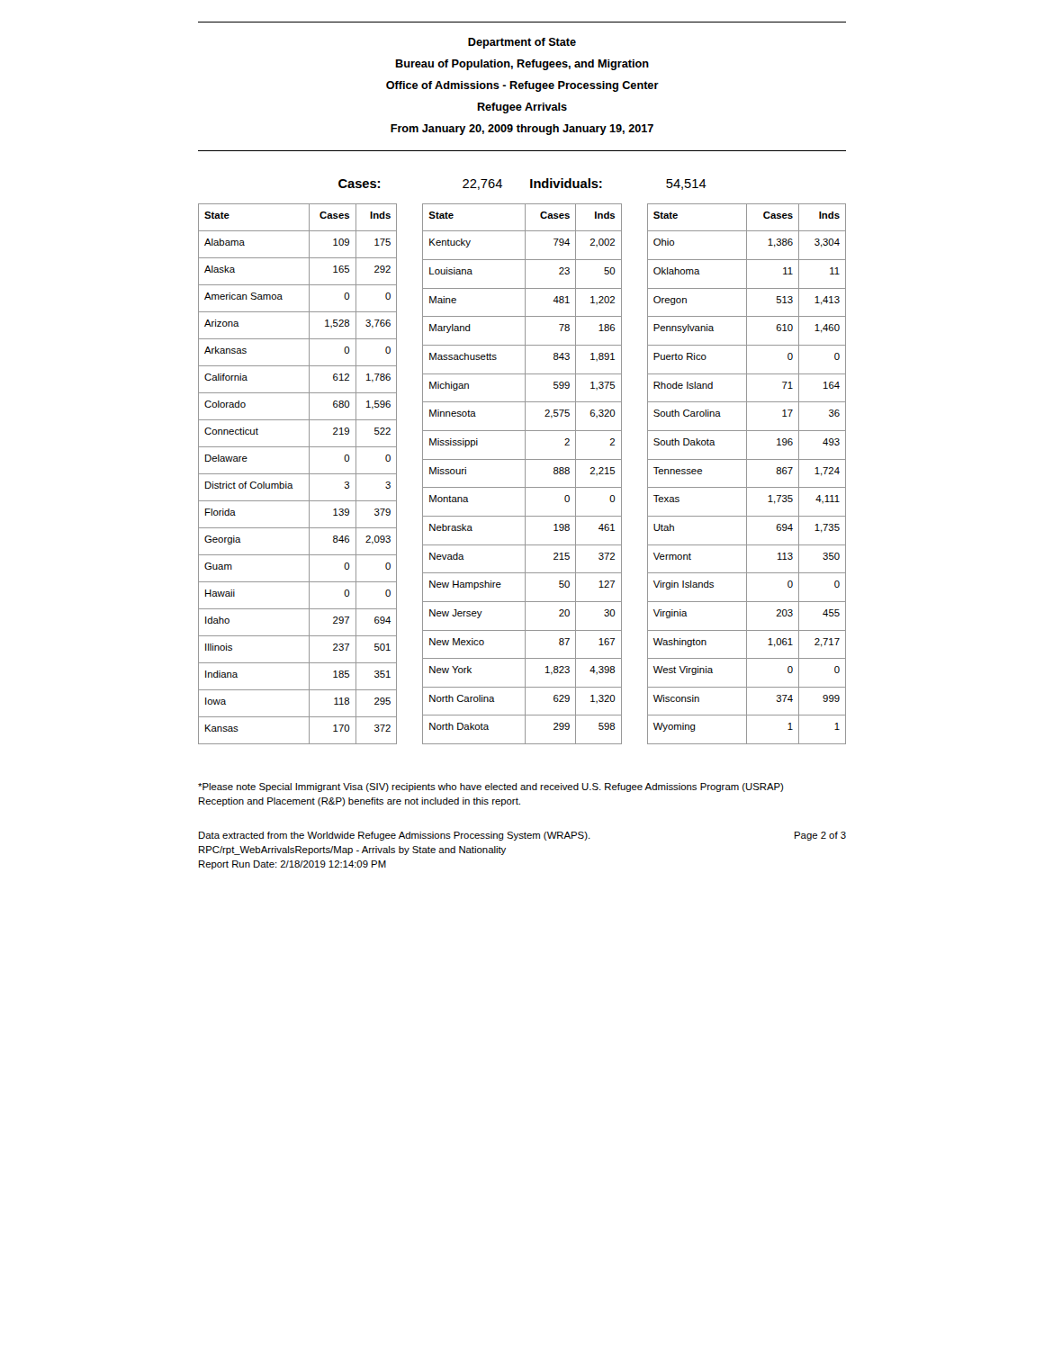Department of State
Bureau of Population, Refugees, and Migration
Office of Admissions - Refugee Processing Center
Refugee Arrivals
From January 20, 2009 through January 19, 2017
Cases: 22,764 Individuals: 54,514
| State | Cases | Inds |
| --- | --- | --- |
| Alabama | 109 | 175 |
| Alaska | 165 | 292 |
| American Samoa | 0 | 0 |
| Arizona | 1,528 | 3,766 |
| Arkansas | 0 | 0 |
| California | 612 | 1,786 |
| Colorado | 680 | 1,596 |
| Connecticut | 219 | 522 |
| Delaware | 0 | 0 |
| District of Columbia | 3 | 3 |
| Florida | 139 | 379 |
| Georgia | 846 | 2,093 |
| Guam | 0 | 0 |
| Hawaii | 0 | 0 |
| Idaho | 297 | 694 |
| Illinois | 237 | 501 |
| Indiana | 185 | 351 |
| Iowa | 118 | 295 |
| Kansas | 170 | 372 |
| State | Cases | Inds |
| --- | --- | --- |
| Kentucky | 794 | 2,002 |
| Louisiana | 23 | 50 |
| Maine | 481 | 1,202 |
| Maryland | 78 | 186 |
| Massachusetts | 843 | 1,891 |
| Michigan | 599 | 1,375 |
| Minnesota | 2,575 | 6,320 |
| Mississippi | 2 | 2 |
| Missouri | 888 | 2,215 |
| Montana | 0 | 0 |
| Nebraska | 198 | 461 |
| Nevada | 215 | 372 |
| New Hampshire | 50 | 127 |
| New Jersey | 20 | 30 |
| New Mexico | 87 | 167 |
| New York | 1,823 | 4,398 |
| North Carolina | 629 | 1,320 |
| North Dakota | 299 | 598 |
| State | Cases | Inds |
| --- | --- | --- |
| Ohio | 1,386 | 3,304 |
| Oklahoma | 11 | 11 |
| Oregon | 513 | 1,413 |
| Pennsylvania | 610 | 1,460 |
| Puerto Rico | 0 | 0 |
| Rhode Island | 71 | 164 |
| South Carolina | 17 | 36 |
| South Dakota | 196 | 493 |
| Tennessee | 867 | 1,724 |
| Texas | 1,735 | 4,111 |
| Utah | 694 | 1,735 |
| Vermont | 113 | 350 |
| Virgin Islands | 0 | 0 |
| Virginia | 203 | 455 |
| Washington | 1,061 | 2,717 |
| West Virginia | 0 | 0 |
| Wisconsin | 374 | 999 |
| Wyoming | 1 | 1 |
*Please note Special Immigrant Visa (SIV) recipients who have elected and received U.S. Refugee Admissions Program (USRAP)
Reception and Placement (R&P) benefits are not included in this report.
Data extracted from the Worldwide Refugee Admissions Processing System (WRAPS).
RPC/rpt_WebArrivalsReports/Map - Arrivals by State and Nationality
Report Run Date: 2/18/2019 12:14:09 PM
Page 2 of 3